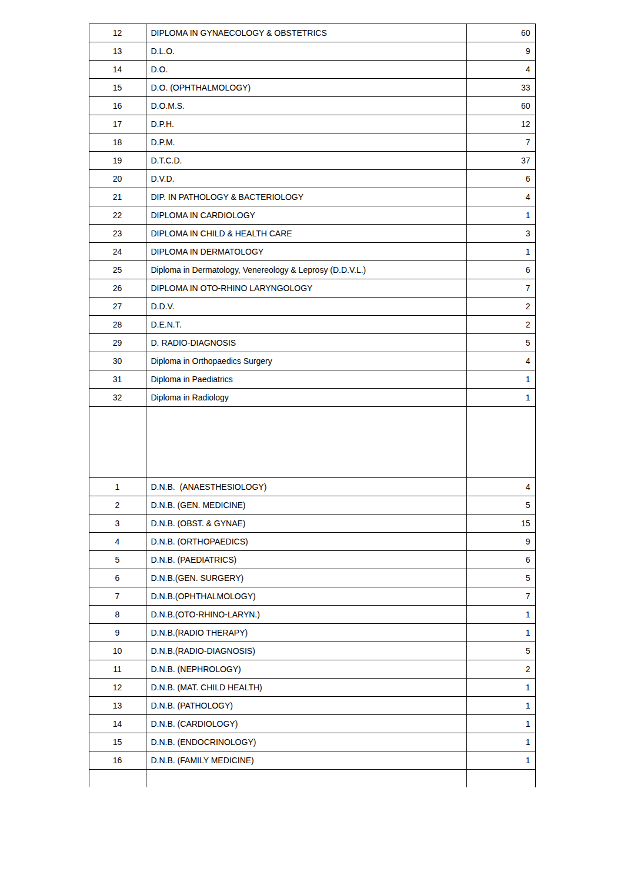| 12 | DIPLOMA IN GYNAECOLOGY & OBSTETRICS | 60 |
| 13 | D.L.O. | 9 |
| 14 | D.O. | 4 |
| 15 | D.O. (OPHTHALMOLOGY) | 33 |
| 16 | D.O.M.S. | 60 |
| 17 | D.P.H. | 12 |
| 18 | D.P.M. | 7 |
| 19 | D.T.C.D. | 37 |
| 20 | D.V.D. | 6 |
| 21 | DIP. IN PATHOLOGY & BACTERIOLOGY | 4 |
| 22 | DIPLOMA IN CARDIOLOGY | 1 |
| 23 | DIPLOMA IN CHILD & HEALTH CARE | 3 |
| 24 | DIPLOMA IN DERMATOLOGY | 1 |
| 25 | Diploma in Dermatology, Venereology & Leprosy (D.D.V.L.) | 6 |
| 26 | DIPLOMA IN OTO-RHINO LARYNGOLOGY | 7 |
| 27 | D.D.V. | 2 |
| 28 | D.E.N.T. | 2 |
| 29 | D. RADIO-DIAGNOSIS | 5 |
| 30 | Diploma in Orthopaedics Surgery | 4 |
| 31 | Diploma in Paediatrics | 1 |
| 32 | Diploma in Radiology | 1 |
| 1 | D.N.B. (ANAESTHESIOLOGY) | 4 |
| 2 | D.N.B. (GEN. MEDICINE) | 5 |
| 3 | D.N.B. (OBST. & GYNAE) | 15 |
| 4 | D.N.B. (ORTHOPAEDICS) | 9 |
| 5 | D.N.B. (PAEDIATRICS) | 6 |
| 6 | D.N.B.(GEN. SURGERY) | 5 |
| 7 | D.N.B.(OPHTHALMOLOGY) | 7 |
| 8 | D.N.B.(OTO-RHINO-LARYN.) | 1 |
| 9 | D.N.B.(RADIO THERAPY) | 1 |
| 10 | D.N.B.(RADIO-DIAGNOSIS) | 5 |
| 11 | D.N.B. (NEPHROLOGY) | 2 |
| 12 | D.N.B. (MAT. CHILD HEALTH) | 1 |
| 13 | D.N.B. (PATHOLOGY) | 1 |
| 14 | D.N.B. (CARDIOLOGY) | 1 |
| 15 | D.N.B. (ENDOCRINOLOGY) | 1 |
| 16 | D.N.B. (FAMILY MEDICINE) | 1 |